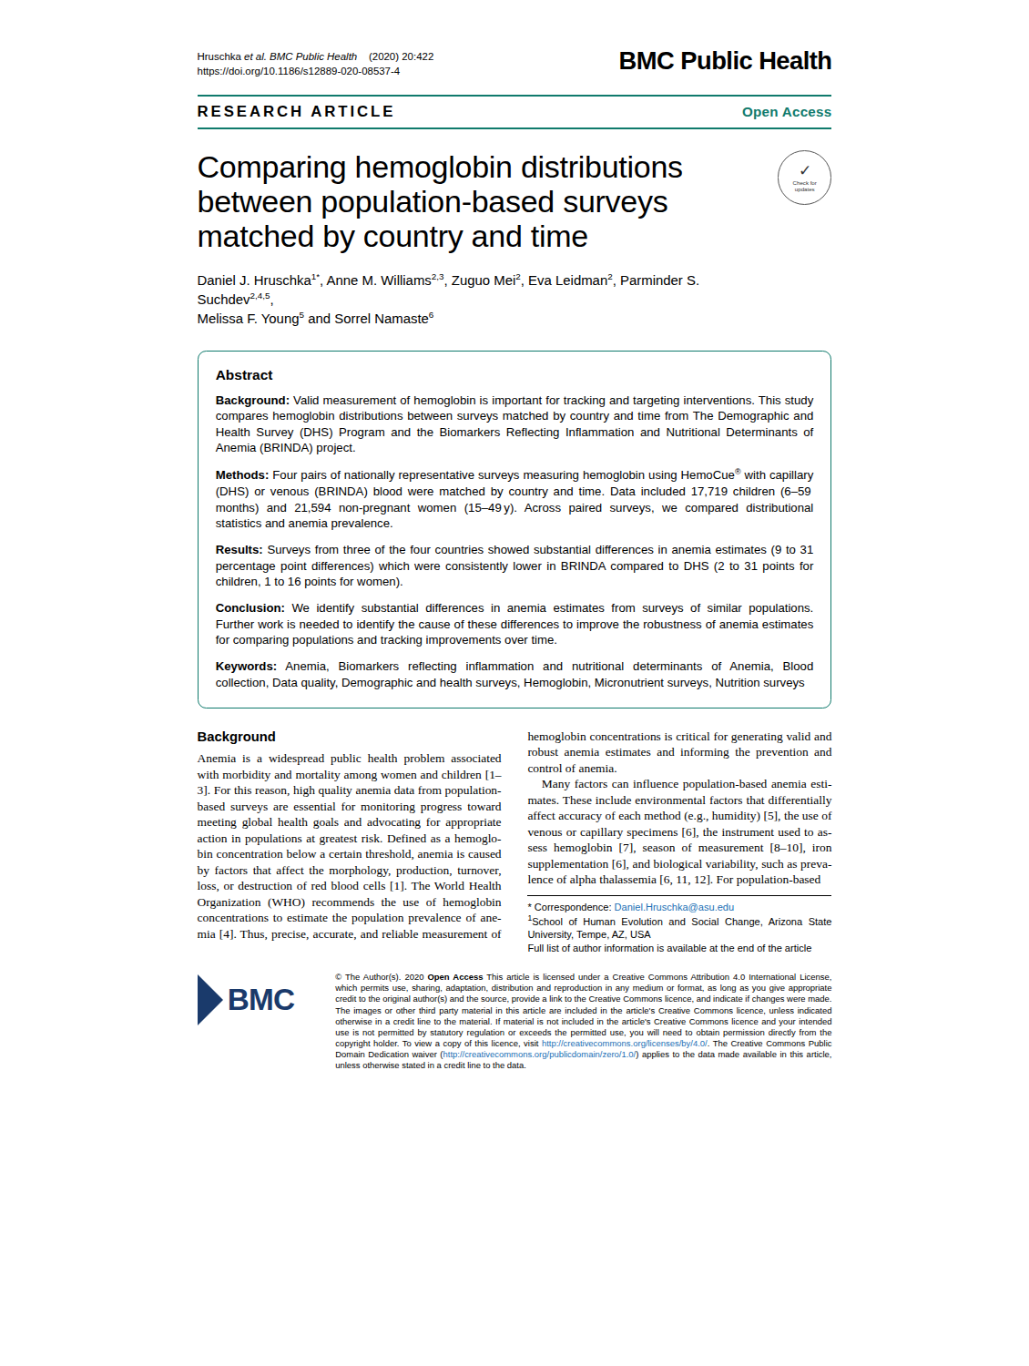Hruschka et al. BMC Public Health (2020) 20:422 https://doi.org/10.1186/s12889-020-08537-4
BMC Public Health
RESEARCH ARTICLE
Open Access
✓ Check for
updates
Comparing hemoglobin distributions between population-based surveys matched by country and time
Daniel J. Hruschka1*, Anne M. Williams2,3, Zuguo Mei2, Eva Leidman2, Parminder S. Suchdev2,4,5,
Melissa F. Young5 and Sorrel Namaste6
Abstract
Background: Valid measurement of hemoglobin is important for tracking and targeting interventions. This study compares hemoglobin distributions between surveys matched by country and time from The Demographic and Health Survey (DHS) Program and the Biomarkers Reflecting Inflammation and Nutritional Determinants of Anemia (BRINDA) project.
Methods: Four pairs of nationally representative surveys measuring hemoglobin using HemoCue® with capillary (DHS) or venous (BRINDA) blood were matched by country and time. Data included 17,719 children (6–59 months) and 21,594 non-pregnant women (15–49 y). Across paired surveys, we compared distributional statistics and anemia prevalence.
Results: Surveys from three of the four countries showed substantial differences in anemia estimates (9 to 31 percentage point differences) which were consistently lower in BRINDA compared to DHS (2 to 31 points for children, 1 to 16 points for women).
Conclusion: We identify substantial differences in anemia estimates from surveys of similar populations. Further work is needed to identify the cause of these differences to improve the robustness of anemia estimates for comparing populations and tracking improvements over time.
Keywords: Anemia, Biomarkers reflecting inflammation and nutritional determinants of Anemia, Blood collection, Data quality, Demographic and health surveys, Hemoglobin, Micronutrient surveys, Nutrition surveys
Background
Anemia is a widespread public health problem associated with morbidity and mortality among women and children [1–3]. For this reason, high quality anemia data from population-based surveys are essential for monitoring progress toward meeting global health goals and advocating for appropriate action in populations at greatest risk. Defined as a hemoglobin concentration below a certain threshold, anemia is caused by factors that affect the morphology, production, turnover, loss, or destruction of red blood cells [1]. The World Health Organization (WHO) recommends the use of hemoglobin concentrations to estimate the population prevalence of anemia [4]. Thus, precise, accurate, and reliable measurement of hemoglobin concentrations is critical for generating valid and robust anemia estimates and informing the prevention and control of anemia.
Many factors can influence population-based anemia estimates. These include environmental factors that differentially affect accuracy of each method (e.g., humidity) [5], the use of venous or capillary specimens [6], the instrument used to assess hemoglobin [7], season of measurement [8–10], iron supplementation [6], and biological variability, such as prevalence of alpha thalassemia [6, 11, 12]. For population-based
* Correspondence: Daniel.Hruschka@asu.edu
1School of Human Evolution and Social Change, Arizona State University, Tempe, AZ, USA
Full list of author information is available at the end of the article
BMC
© The Author(s). 2020 Open Access This article is licensed under a Creative Commons Attribution 4.0 International License, which permits use, sharing, adaptation, distribution and reproduction in any medium or format, as long as you give appropriate credit to the original author(s) and the source, provide a link to the Creative Commons licence, and indicate if changes were made. The images or other third party material in this article are included in the article's Creative Commons licence, unless indicated otherwise in a credit line to the material. If material is not included in the article's Creative Commons licence and your intended use is not permitted by statutory regulation or exceeds the permitted use, you will need to obtain permission directly from the copyright holder. To view a copy of this licence, visit http://creativecommons.org/licenses/by/4.0/. The Creative Commons Public Domain Dedication waiver (http://creativecommons.org/publicdomain/zero/1.0/) applies to the data made available in this article, unless otherwise stated in a credit line to the data.